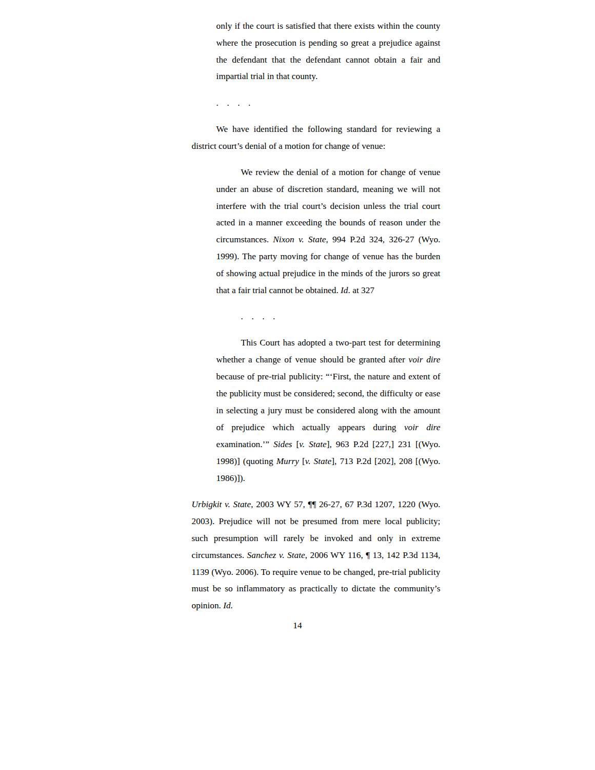only if the court is satisfied that there exists within the county where the prosecution is pending so great a prejudice against the defendant that the defendant cannot obtain a fair and impartial trial in that county.
. . . .
We have identified the following standard for reviewing a district court’s denial of a motion for change of venue:
We review the denial of a motion for change of venue under an abuse of discretion standard, meaning we will not interfere with the trial court’s decision unless the trial court acted in a manner exceeding the bounds of reason under the circumstances. Nixon v. State, 994 P.2d 324, 326-27 (Wyo. 1999). The party moving for change of venue has the burden of showing actual prejudice in the minds of the jurors so great that a fair trial cannot be obtained. Id. at 327
. . . .
This Court has adopted a two-part test for determining whether a change of venue should be granted after voir dire because of pre-trial publicity: “‘First, the nature and extent of the publicity must be considered; second, the difficulty or ease in selecting a jury must be considered along with the amount of prejudice which actually appears during voir dire examination.’” Sides [v. State], 963 P.2d [227,] 231 [(Wyo. 1998)] (quoting Murry [v. State], 713 P.2d [202], 208 [(Wyo. 1986)]).
Urbigkit v. State, 2003 WY 57, ¶¶ 26-27, 67 P.3d 1207, 1220 (Wyo. 2003). Prejudice will not be presumed from mere local publicity; such presumption will rarely be invoked and only in extreme circumstances. Sanchez v. State, 2006 WY 116, ¶ 13, 142 P.3d 1134, 1139 (Wyo. 2006). To require venue to be changed, pre-trial publicity must be so inflammatory as practically to dictate the community’s opinion. Id.
14